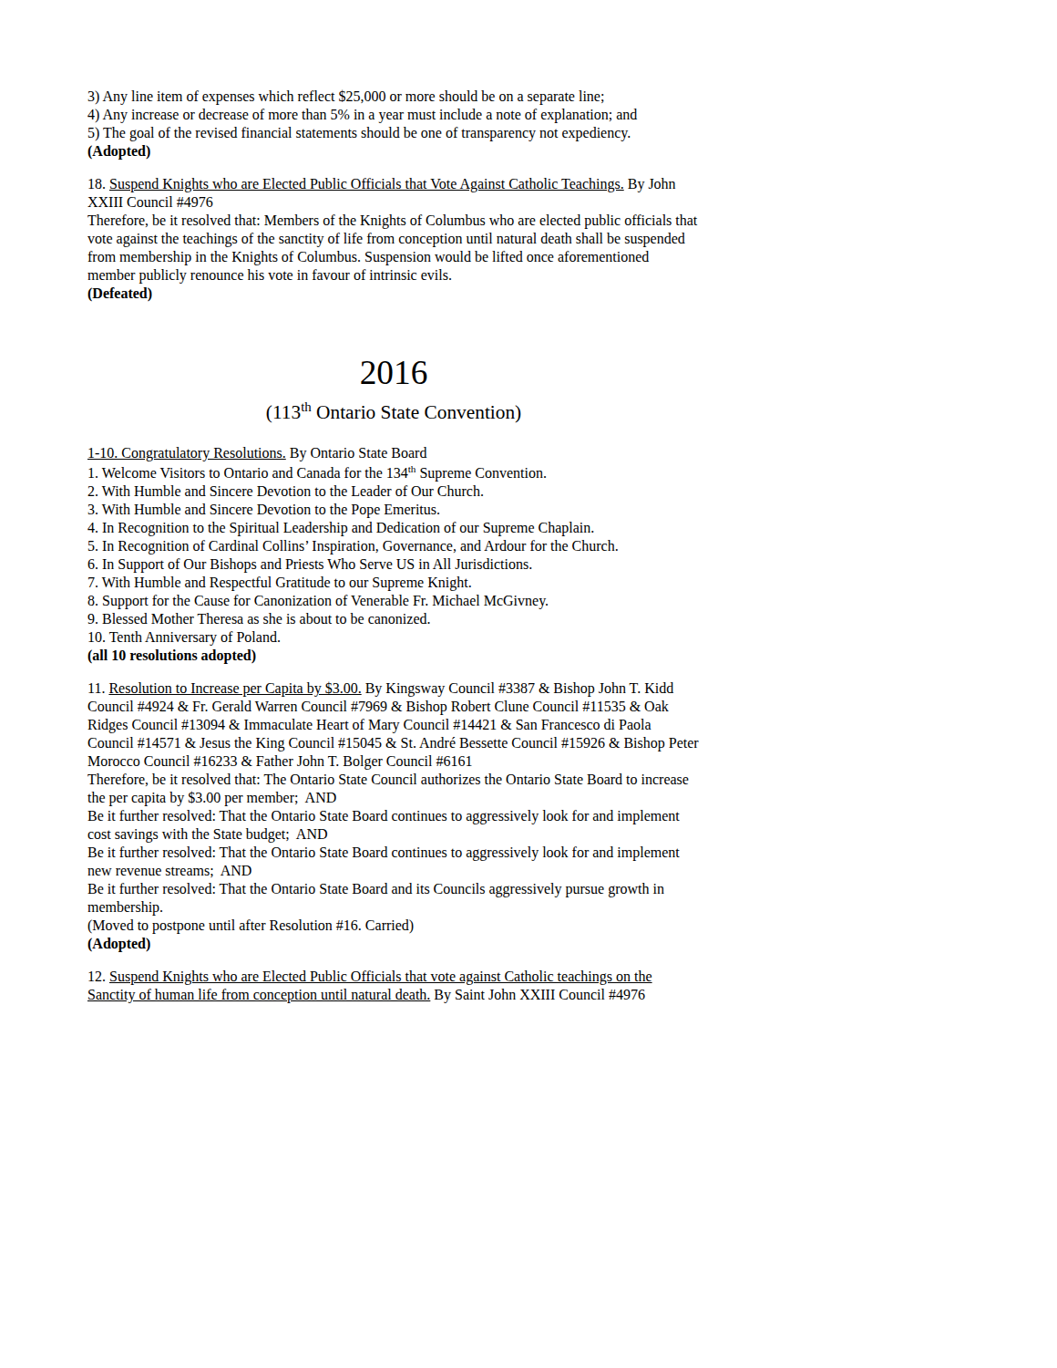3) Any line item of expenses which reflect $25,000 or more should be on a separate line;
4) Any increase or decrease of more than 5% in a year must include a note of explanation; and
5) The goal of the revised financial statements should be one of transparency not expediency.
(Adopted)
18. Suspend Knights who are Elected Public Officials that Vote Against Catholic Teachings. By John XXIII Council #4976
Therefore, be it resolved that: Members of the Knights of Columbus who are elected public officials that vote against the teachings of the sanctity of life from conception until natural death shall be suspended from membership in the Knights of Columbus. Suspension would be lifted once aforementioned member publicly renounce his vote in favour of intrinsic evils.
(Defeated)
2016
(113th Ontario State Convention)
1-10. Congratulatory Resolutions. By Ontario State Board
1. Welcome Visitors to Ontario and Canada for the 134th Supreme Convention.
2. With Humble and Sincere Devotion to the Leader of Our Church.
3. With Humble and Sincere Devotion to the Pope Emeritus.
4. In Recognition to the Spiritual Leadership and Dedication of our Supreme Chaplain.
5. In Recognition of Cardinal Collins’ Inspiration, Governance, and Ardour for the Church.
6. In Support of Our Bishops and Priests Who Serve US in All Jurisdictions.
7. With Humble and Respectful Gratitude to our Supreme Knight.
8. Support for the Cause for Canonization of Venerable Fr. Michael McGivney.
9. Blessed Mother Theresa as she is about to be canonized.
10. Tenth Anniversary of Poland.
(all 10 resolutions adopted)
11. Resolution to Increase per Capita by $3.00. By Kingsway Council #3387 & Bishop John T. Kidd Council #4924 & Fr. Gerald Warren Council #7969 & Bishop Robert Clune Council #11535 & Oak Ridges Council #13094 & Immaculate Heart of Mary Council #14421 & San Francesco di Paola Council #14571 & Jesus the King Council #15045 & St. André Bessette Council #15926 & Bishop Peter Morocco Council #16233 & Father John T. Bolger Council #6161
Therefore, be it resolved that: The Ontario State Council authorizes the Ontario State Board to increase the per capita by $3.00 per member; AND
Be it further resolved: That the Ontario State Board continues to aggressively look for and implement cost savings with the State budget; AND
Be it further resolved: That the Ontario State Board continues to aggressively look for and implement new revenue streams; AND
Be it further resolved: That the Ontario State Board and its Councils aggressively pursue growth in membership.
(Moved to postpone until after Resolution #16. Carried)
(Adopted)
12. Suspend Knights who are Elected Public Officials that vote against Catholic teachings on the Sanctity of human life from conception until natural death. By Saint John XXIII Council #4976